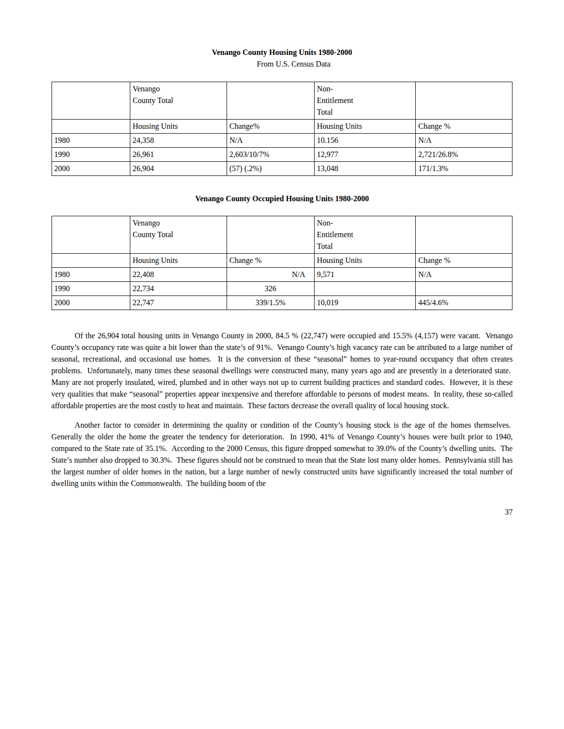Venango County Housing Units 1980-2000
From U.S. Census Data
| | Venango County Total | | Non- Entitlement Total | |
| | Housing Units | Change% | Housing Units | Change % |
| 1980 | 24,358 | N/A | 10.156 | N/A |
| 1990 | 26,961 | 2,603/10/7% | 12,977 | 2,721/26.8% |
| 2000 | 26,904 | (57) (.2%) | 13,048 | 171/1.3% |
Venango County Occupied Housing Units 1980-2000
| | Venango County Total | | Non- Entitlement Total | |
| | Housing Units | Change % | Housing Units | Change % |
| 1980 | 22,408 | N/A | 9,571 | N/A |
| 1990 | 22,734 | 326 | | |
| 2000 | 22,747 | 339/1.5% | 10,019 | 445/4.6% |
Of the 26,904 total housing units in Venango County in 2000, 84.5 % (22,747) were occupied and 15.5% (4,157) were vacant. Venango County’s occupancy rate was quite a bit lower than the state’s of 91%. Venango County’s high vacancy rate can be attributed to a large number of seasonal, recreational, and occasional use homes. It is the conversion of these “seasonal” homes to year-round occupancy that often creates problems. Unfortunately, many times these seasonal dwellings were constructed many, many years ago and are presently in a deteriorated state. Many are not properly insulated, wired, plumbed and in other ways not up to current building practices and standard codes. However, it is these very qualities that make “seasonal” properties appear inexpensive and therefore affordable to persons of modest means. In reality, these so-called affordable properties are the most costly to heat and maintain. These factors decrease the overall quality of local housing stock.
Another factor to consider in determining the quality or condition of the County’s housing stock is the age of the homes themselves. Generally the older the home the greater the tendency for deterioration. In 1990, 41% of Venango County’s houses were built prior to 1940, compared to the State rate of 35.1%. According to the 2000 Census, this figure dropped somewhat to 39.0% of the County’s dwelling units. The State’s number also dropped to 30.3%. These figures should not be construed to mean that the State lost many older homes. Pennsylvania still has the largest number of older homes in the nation, but a large number of newly constructed units have significantly increased the total number of dwelling units within the Commonwealth. The building boom of the
37